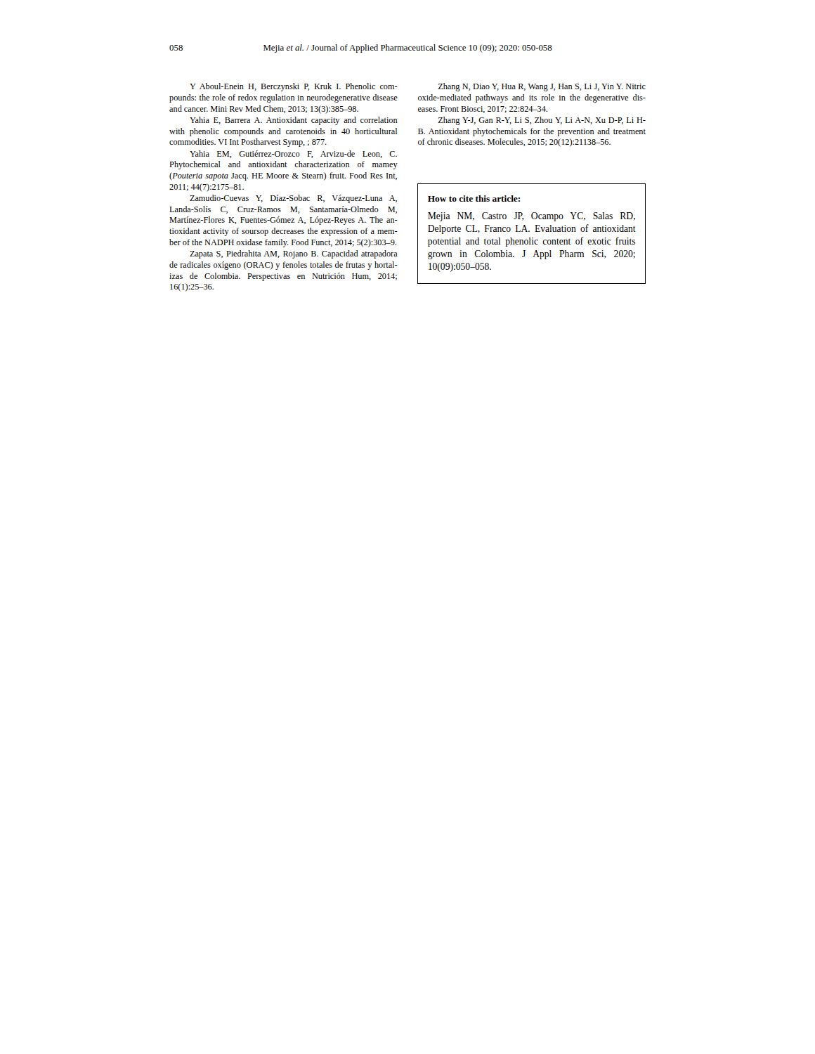058
Mejia et al. / Journal of Applied Pharmaceutical Science 10 (09); 2020: 050-058
Y Aboul-Enein H, Berczynski P, Kruk I. Phenolic compounds: the role of redox regulation in neurodegenerative disease and cancer. Mini Rev Med Chem, 2013; 13(3):385–98.
Yahia E, Barrera A. Antioxidant capacity and correlation with phenolic compounds and carotenoids in 40 horticultural commodities. VI Int Postharvest Symp, ; 877.
Yahia EM, Gutiérrez-Orozco F, Arvizu-de Leon, C. Phytochemical and antioxidant characterization of mamey (Pouteria sapota Jacq. HE Moore & Stearn) fruit. Food Res Int, 2011; 44(7):2175–81.
Zamudio-Cuevas Y, Díaz-Sobac R, Vázquez-Luna A, Landa-Solís C, Cruz-Ramos M, Santamaría-Olmedo M, Martínez-Flores K, Fuentes-Gómez A, López-Reyes A. The antioxidant activity of soursop decreases the expression of a member of the NADPH oxidase family. Food Funct, 2014; 5(2):303–9.
Zapata S, Piedrahita AM, Rojano B. Capacidad atrapadora de radicales oxígeno (ORAC) y fenoles totales de frutas y hortalizas de Colombia. Perspectivas en Nutrición Hum, 2014; 16(1):25–36.
Zhang N, Diao Y, Hua R, Wang J, Han S, Li J, Yin Y. Nitric oxide-mediated pathways and its role in the degenerative diseases. Front Biosci, 2017; 22:824–34.
Zhang Y-J, Gan R-Y, Li S, Zhou Y, Li A-N, Xu D-P, Li H-B. Antioxidant phytochemicals for the prevention and treatment of chronic diseases. Molecules, 2015; 20(12):21138–56.
How to cite this article:
Mejia NM, Castro JP, Ocampo YC, Salas RD, Delporte CL, Franco LA. Evaluation of antioxidant potential and total phenolic content of exotic fruits grown in Colombia. J Appl Pharm Sci, 2020; 10(09):050–058.